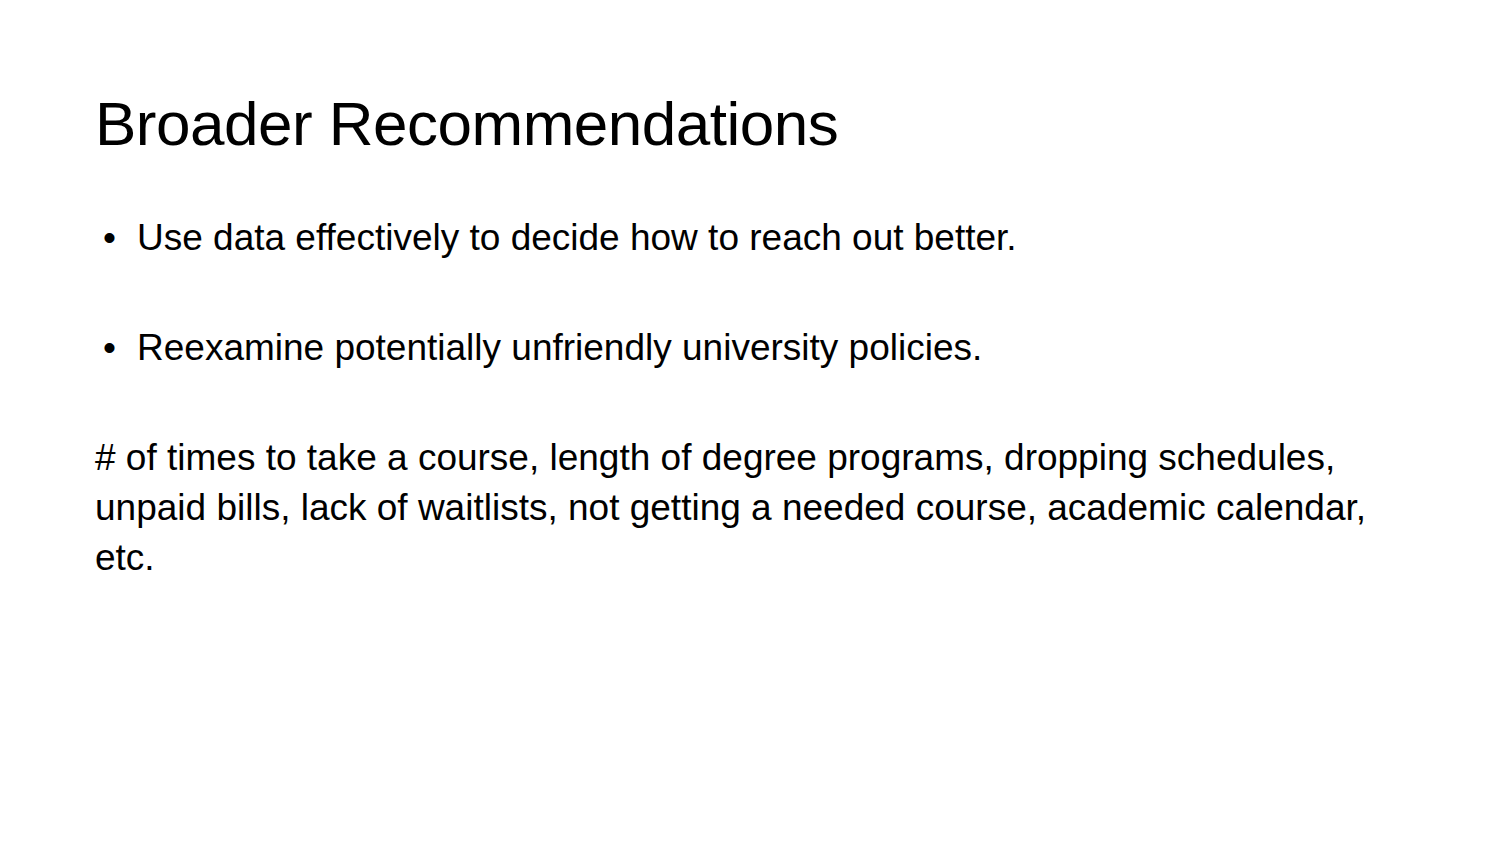Broader Recommendations
Use data effectively to decide how to reach out better.
Reexamine potentially unfriendly university policies.
# of times to take a course, length of degree programs, dropping schedules, unpaid bills, lack of waitlists, not getting a needed course, academic calendar, etc.